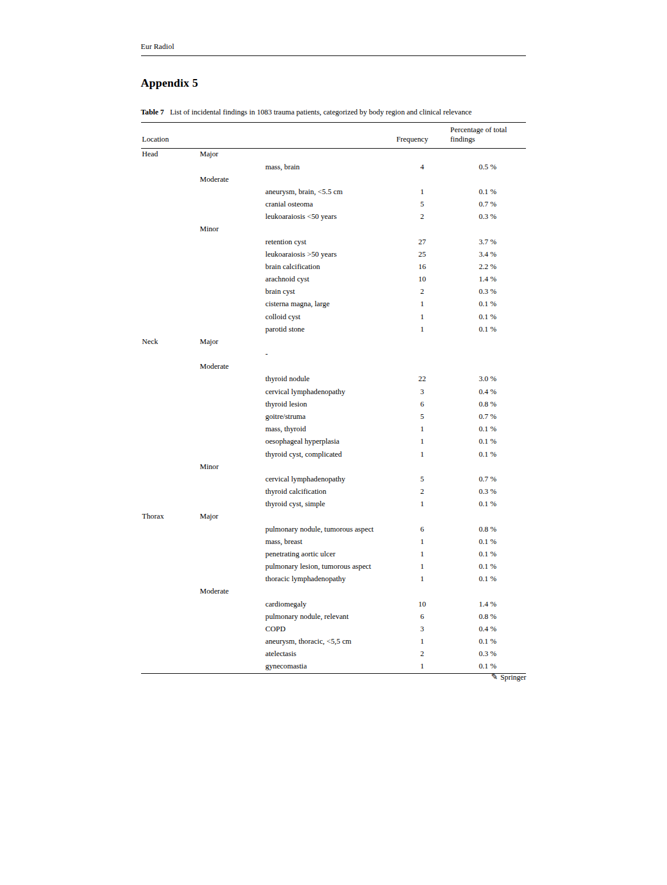Eur Radiol
Appendix 5
Table 7 List of incidental findings in 1083 trauma patients, categorized by body region and clinical relevance
| Location | Frequency | Percentage of total findings |
| --- | --- | --- |
| Head | Major | | | |
| | | mass, brain | 4 | 0.5 % |
| | Moderate | | | |
| | | aneurysm, brain, <5.5 cm | 1 | 0.1 % |
| | | cranial osteoma | 5 | 0.7 % |
| | | leukoaraiosis <50 years | 2 | 0.3 % |
| | Minor | | | |
| | | retention cyst | 27 | 3.7 % |
| | | leukoaraiosis >50 years | 25 | 3.4 % |
| | | brain calcification | 16 | 2.2 % |
| | | arachnoid cyst | 10 | 1.4 % |
| | | brain cyst | 2 | 0.3 % |
| | | cisterna magna, large | 1 | 0.1 % |
| | | colloid cyst | 1 | 0.1 % |
| | | parotid stone | 1 | 0.1 % |
| Neck | Major | | | |
| | | - | | |
| | Moderate | | | |
| | | thyroid nodule | 22 | 3.0 % |
| | | cervical lymphadenopathy | 3 | 0.4 % |
| | | thyroid lesion | 6 | 0.8 % |
| | | goitre/struma | 5 | 0.7 % |
| | | mass, thyroid | 1 | 0.1 % |
| | | oesophageal hyperplasia | 1 | 0.1 % |
| | | thyroid cyst, complicated | 1 | 0.1 % |
| | Minor | | | |
| | | cervical lymphadenopathy | 5 | 0.7 % |
| | | thyroid calcification | 2 | 0.3 % |
| | | thyroid cyst, simple | 1 | 0.1 % |
| Thorax | Major | | | |
| | | pulmonary nodule, tumorous aspect | 6 | 0.8 % |
| | | mass, breast | 1 | 0.1 % |
| | | penetrating aortic ulcer | 1 | 0.1 % |
| | | pulmonary lesion, tumorous aspect | 1 | 0.1 % |
| | | thoracic lymphadenopathy | 1 | 0.1 % |
| | Moderate | | | |
| | | cardiomegaly | 10 | 1.4 % |
| | | pulmonary nodule, relevant | 6 | 0.8 % |
| | | COPD | 3 | 0.4 % |
| | | aneurysm, thoracic, <5,5 cm | 1 | 0.1 % |
| | | atelectasis | 2 | 0.3 % |
| | | gynecomastia | 1 | 0.1 % |
✎Springer